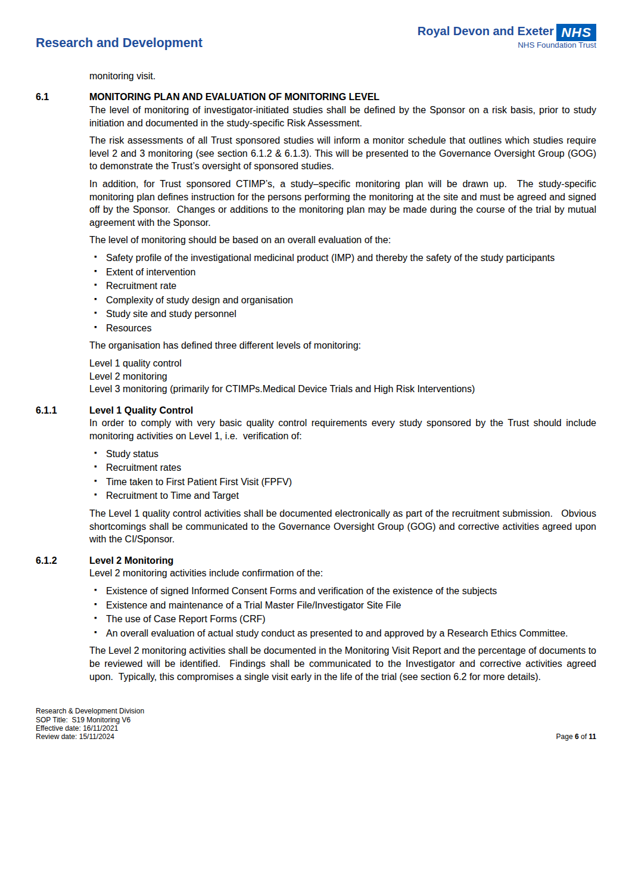Research and Development
Royal Devon and Exeter NHS
NHS Foundation Trust
monitoring visit.
6.1
MONITORING PLAN AND EVALUATION OF MONITORING LEVEL
The level of monitoring of investigator-initiated studies shall be defined by the Sponsor on a risk basis, prior to study initiation and documented in the study-specific Risk Assessment.
The risk assessments of all Trust sponsored studies will inform a monitor schedule that outlines which studies require level 2 and 3 monitoring (see section 6.1.2 & 6.1.3). This will be presented to the Governance Oversight Group (GOG) to demonstrate the Trust’s oversight of sponsored studies.
In addition, for Trust sponsored CTIMP’s, a study–specific monitoring plan will be drawn up. The study-specific monitoring plan defines instruction for the persons performing the monitoring at the site and must be agreed and signed off by the Sponsor. Changes or additions to the monitoring plan may be made during the course of the trial by mutual agreement with the Sponsor.
The level of monitoring should be based on an overall evaluation of the:
Safety profile of the investigational medicinal product (IMP) and thereby the safety of the study participants
Extent of intervention
Recruitment rate
Complexity of study design and organisation
Study site and study personnel
Resources
The organisation has defined three different levels of monitoring:
Level 1 quality control
Level 2 monitoring
Level 3 monitoring (primarily for CTIMPs.Medical Device Trials and High Risk Interventions)
6.1.1
Level 1 Quality Control
In order to comply with very basic quality control requirements every study sponsored by the Trust should include monitoring activities on Level 1, i.e. verification of:
Study status
Recruitment rates
Time taken to First Patient First Visit (FPFV)
Recruitment to Time and Target
The Level 1 quality control activities shall be documented electronically as part of the recruitment submission. Obvious shortcomings shall be communicated to the Governance Oversight Group (GOG) and corrective activities agreed upon with the CI/Sponsor.
6.1.2
Level 2 Monitoring
Level 2 monitoring activities include confirmation of the:
Existence of signed Informed Consent Forms and verification of the existence of the subjects
Existence and maintenance of a Trial Master File/Investigator Site File
The use of Case Report Forms (CRF)
An overall evaluation of actual study conduct as presented to and approved by a Research Ethics Committee.
The Level 2 monitoring activities shall be documented in the Monitoring Visit Report and the percentage of documents to be reviewed will be identified. Findings shall be communicated to the Investigator and corrective activities agreed upon. Typically, this compromises a single visit early in the life of the trial (see section 6.2 for more details).
Research & Development Division
SOP Title: S19 Monitoring V6
Effective date: 16/11/2021
Review date: 15/11/2024
Page 6 of 11